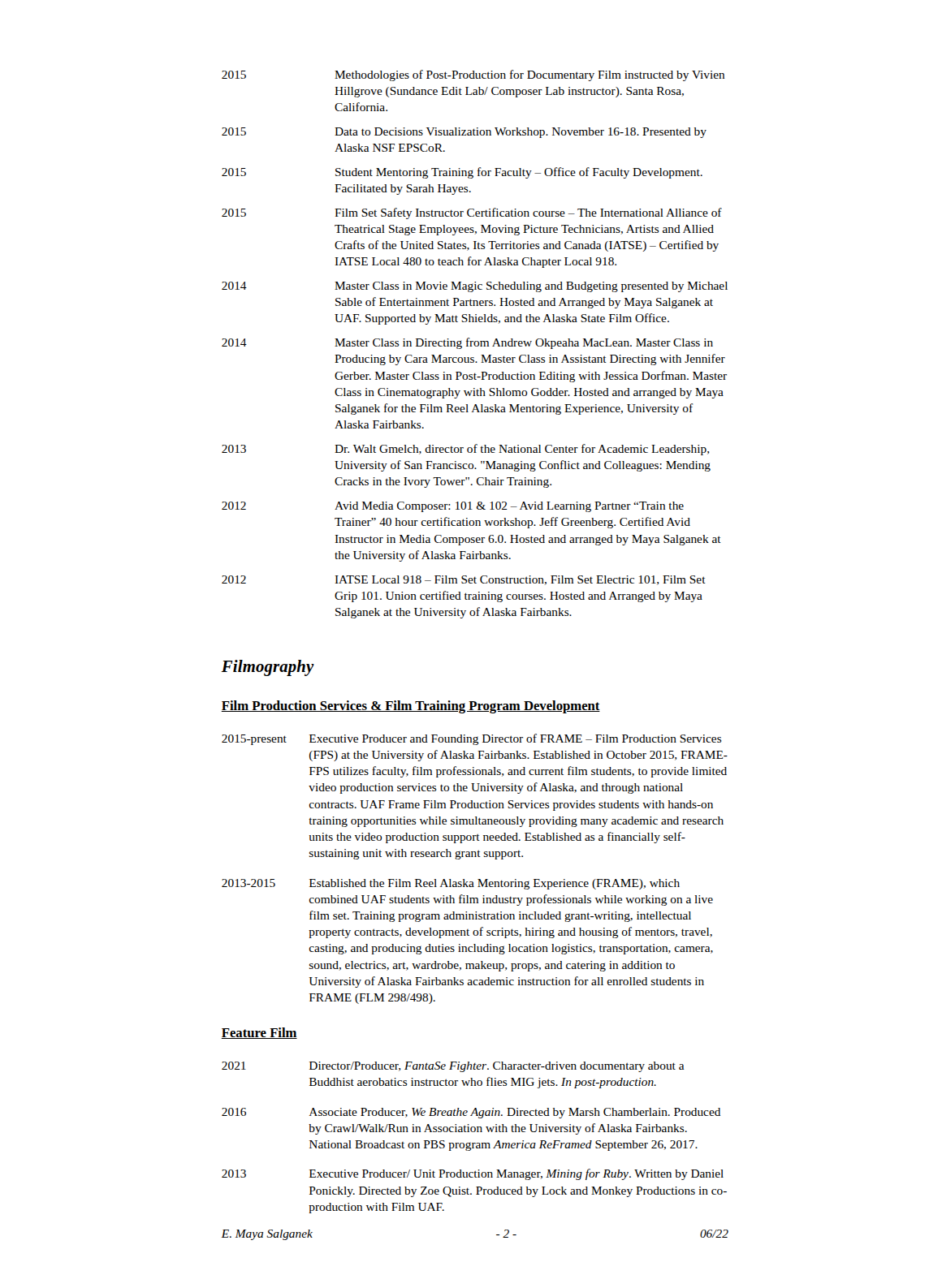2015
Methodologies of Post-Production for Documentary Film instructed by Vivien Hillgrove (Sundance Edit Lab/ Composer Lab instructor). Santa Rosa, California.
2015
Data to Decisions Visualization Workshop. November 16-18. Presented by Alaska NSF EPSCoR.
2015
Student Mentoring Training for Faculty – Office of Faculty Development. Facilitated by Sarah Hayes.
2015
Film Set Safety Instructor Certification course – The International Alliance of Theatrical Stage Employees, Moving Picture Technicians, Artists and Allied Crafts of the United States, Its Territories and Canada (IATSE) – Certified by IATSE Local 480 to teach for Alaska Chapter Local 918.
2014
Master Class in Movie Magic Scheduling and Budgeting presented by Michael Sable of Entertainment Partners. Hosted and Arranged by Maya Salganek at UAF. Supported by Matt Shields, and the Alaska State Film Office.
2014
Master Class in Directing from Andrew Okpeaha MacLean. Master Class in Producing by Cara Marcous. Master Class in Assistant Directing with Jennifer Gerber. Master Class in Post-Production Editing with Jessica Dorfman. Master Class in Cinematography with Shlomo Godder. Hosted and arranged by Maya Salganek for the Film Reel Alaska Mentoring Experience, University of Alaska Fairbanks.
2013
Dr. Walt Gmelch, director of the National Center for Academic Leadership, University of San Francisco. "Managing Conflict and Colleagues: Mending Cracks in the Ivory Tower". Chair Training.
2012
Avid Media Composer: 101 & 102 – Avid Learning Partner “Train the Trainer” 40 hour certification workshop. Jeff Greenberg. Certified Avid Instructor in Media Composer 6.0. Hosted and arranged by Maya Salganek at the University of Alaska Fairbanks.
2012
IATSE Local 918 – Film Set Construction, Film Set Electric 101, Film Set Grip 101. Union certified training courses. Hosted and Arranged by Maya Salganek at the University of Alaska Fairbanks.
Filmography
Film Production Services & Film Training Program Development
2015-present
Executive Producer and Founding Director of FRAME – Film Production Services (FPS) at the University of Alaska Fairbanks. Established in October 2015, FRAME-FPS utilizes faculty, film professionals, and current film students, to provide limited video production services to the University of Alaska, and through national contracts. UAF Frame Film Production Services provides students with hands-on training opportunities while simultaneously providing many academic and research units the video production support needed. Established as a financially self-sustaining unit with research grant support.
2013-2015
Established the Film Reel Alaska Mentoring Experience (FRAME), which combined UAF students with film industry professionals while working on a live film set. Training program administration included grant-writing, intellectual property contracts, development of scripts, hiring and housing of mentors, travel, casting, and producing duties including location logistics, transportation, camera, sound, electrics, art, wardrobe, makeup, props, and catering in addition to University of Alaska Fairbanks academic instruction for all enrolled students in FRAME (FLM 298/498).
Feature Film
2021
Director/Producer, FantaSe Fighter. Character-driven documentary about a Buddhist aerobatics instructor who flies MIG jets. In post-production.
2016
Associate Producer, We Breathe Again. Directed by Marsh Chamberlain. Produced by Crawl/Walk/Run in Association with the University of Alaska Fairbanks. National Broadcast on PBS program America ReFramed September 26, 2017.
2013
Executive Producer/ Unit Production Manager, Mining for Ruby. Written by Daniel Ponickly. Directed by Zoe Quist. Produced by Lock and Monkey Productions in co-production with Film UAF.
E. Maya Salganek
- 2 -
06/22